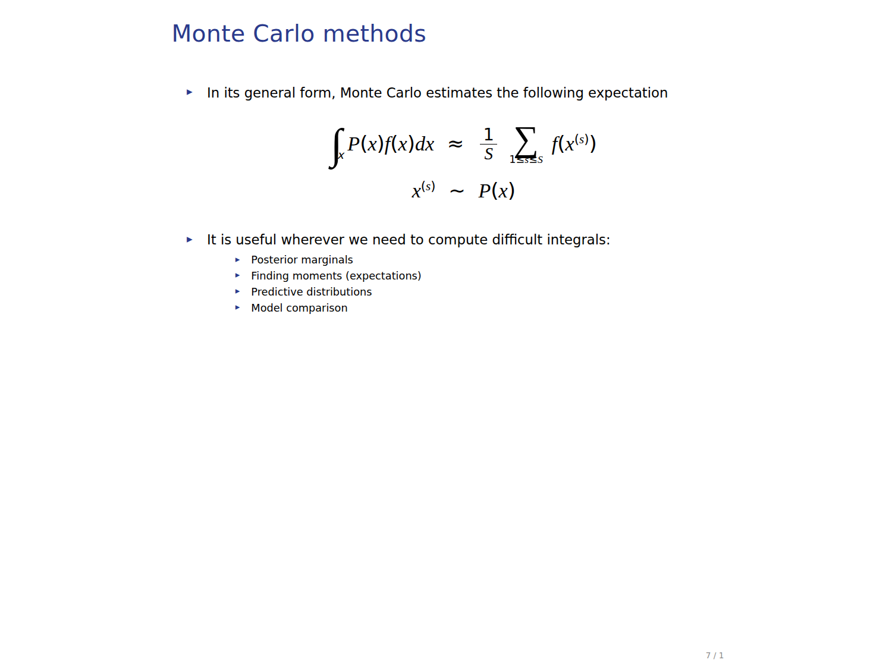Monte Carlo methods
In its general form, Monte Carlo estimates the following expectation
∫xP(x) f(x) dx ≈ 1 S ∑1≤s≤S f(x(s))
x(s) ∼ P(x)
It is useful wherever we need to compute difficult integrals:
Posterior marginals
Finding moments (expectations)
Predictive distributions
Model comparison
7 / 1